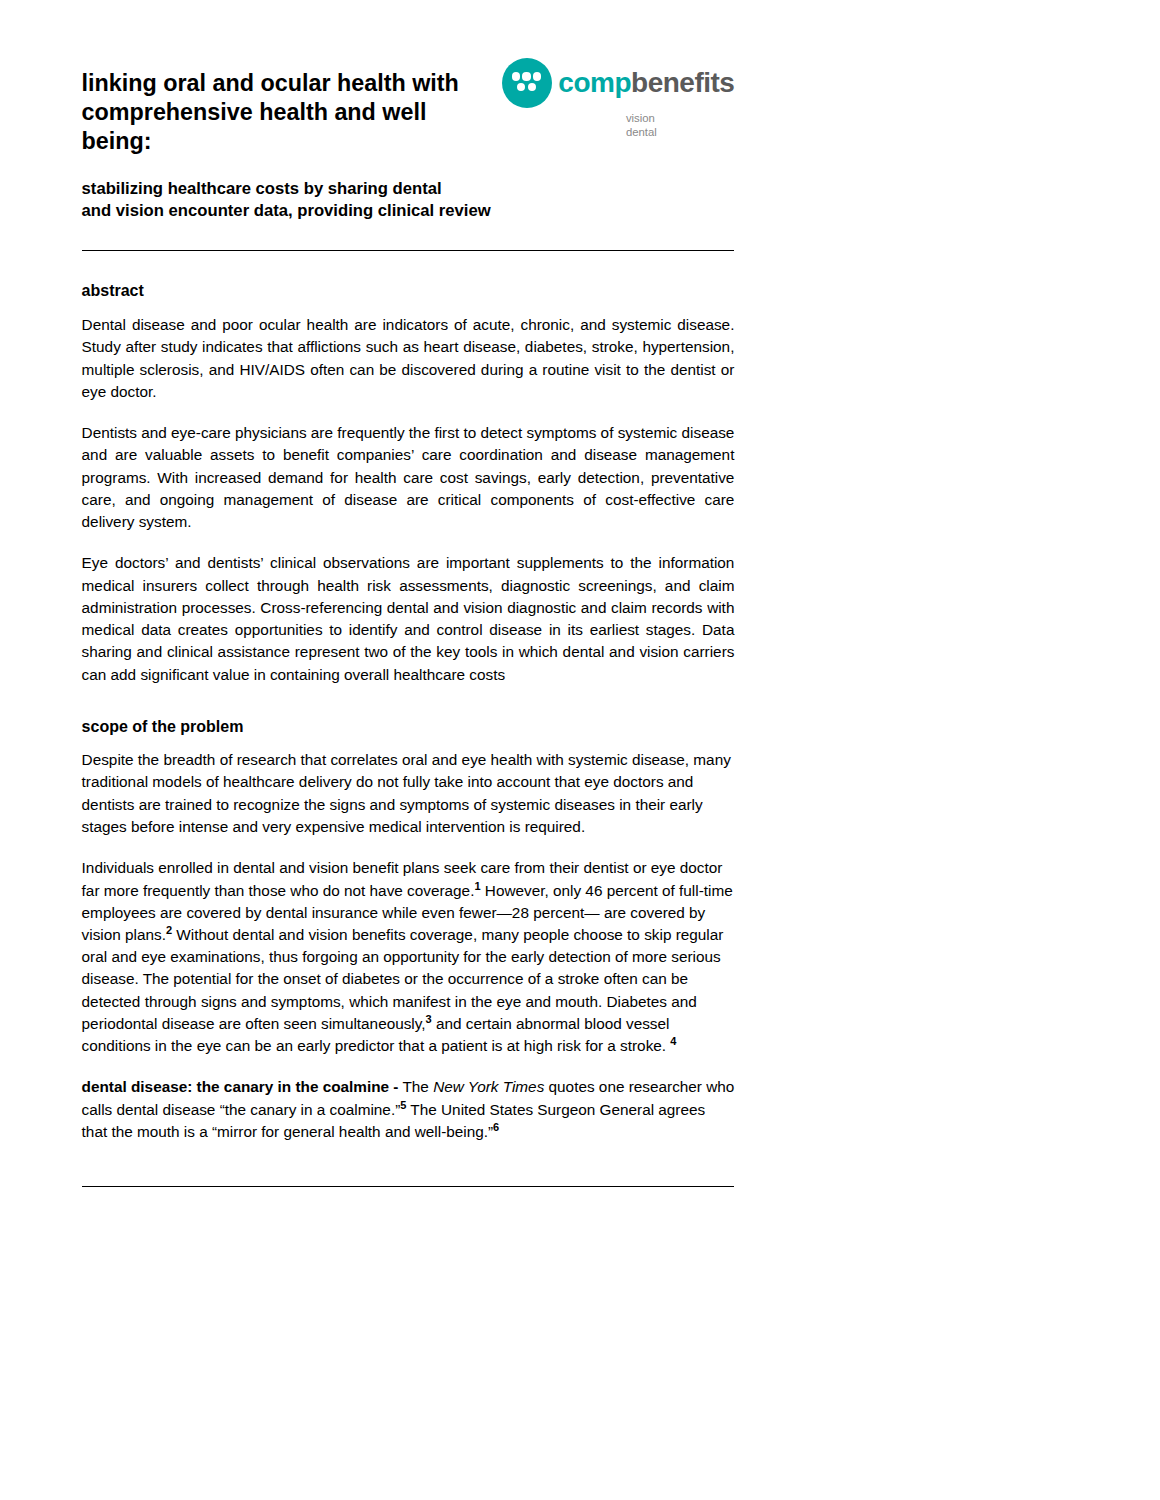comp benefits
vision
dental
linking oral and ocular health with
comprehensive health and well being:
stabilizing healthcare costs by sharing dental
and vision encounter data, providing clinical review
abstract
Dental disease and poor ocular health are indicators of acute, chronic, and systemic disease. Study after study indicates that afflictions such as heart disease, diabetes, stroke, hypertension, multiple sclerosis, and HIV/AIDS often can be discovered during a routine visit to the dentist or eye doctor.
Dentists and eye-care physicians are frequently the first to detect symptoms of systemic disease and are valuable assets to benefit companies’ care coordination and disease management programs. With increased demand for health care cost savings, early detection, preventative care, and ongoing management of disease are critical components of cost-effective care delivery system.
Eye doctors’ and dentists’ clinical observations are important supplements to the information medical insurers collect through health risk assessments, diagnostic screenings, and claim administration processes. Cross-referencing dental and vision diagnostic and claim records with medical data creates opportunities to identify and control disease in its earliest stages. Data sharing and clinical assistance represent two of the key tools in which dental and vision carriers can add significant value in containing overall healthcare costs
scope of the problem
Despite the breadth of research that correlates oral and eye health with systemic disease, many traditional models of healthcare delivery do not fully take into account that eye doctors and dentists are trained to recognize the signs and symptoms of systemic diseases in their early stages before intense and very expensive medical intervention is required.
Individuals enrolled in dental and vision benefit plans seek care from their dentist or eye doctor far more frequently than those who do not have coverage.1 However, only 46 percent of full-time employees are covered by dental insurance while even fewer—28 percent— are covered by vision plans.2 Without dental and vision benefits coverage, many people choose to skip regular oral and eye examinations, thus forgoing an opportunity for the early detection of more serious disease. The potential for the onset of diabetes or the occurrence of a stroke often can be detected through signs and symptoms, which manifest in the eye and mouth. Diabetes and periodontal disease are often seen simultaneously,3 and certain abnormal blood vessel conditions in the eye can be an early predictor that a patient is at high risk for a stroke. 4
dental disease: the canary in the coalmine - The New York Times quotes one researcher who calls dental disease “the canary in a coalmine.”5 The United States Surgeon General agrees that the mouth is a “mirror for general health and well-being.”6